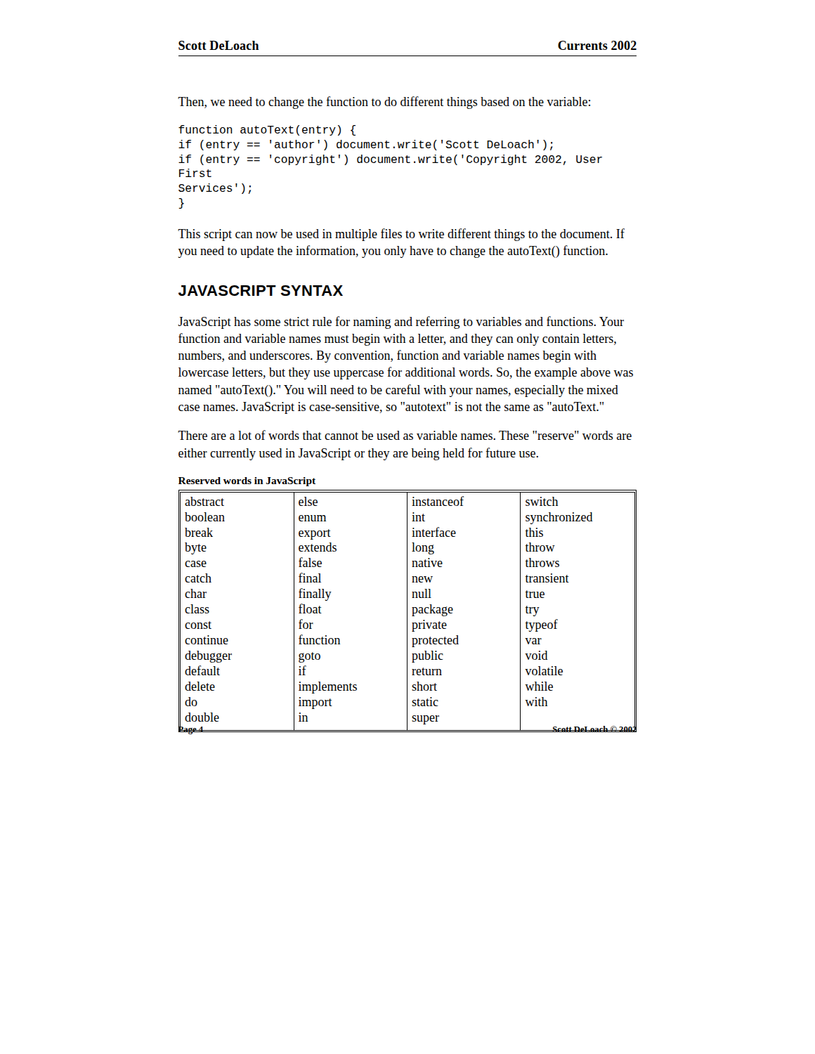Scott DeLoach
Currents 2002
Then, we need to change the function to do different things based on the variable:
function autoText(entry) {
if (entry == 'author') document.write('Scott DeLoach');
if (entry == 'copyright') document.write('Copyright 2002, User First
Services');
}
This script can now be used in multiple files to write different things to the document. If you need to update the information, you only have to change the autoText() function.
JAVASCRIPT SYNTAX
JavaScript has some strict rule for naming and referring to variables and functions. Your function and variable names must begin with a letter, and they can only contain letters, numbers, and underscores. By convention, function and variable names begin with lowercase letters, but they use uppercase for additional words. So, the example above was named "autoText()." You will need to be careful with your names, especially the mixed case names. JavaScript is case-sensitive, so "autotext" is not the same as "autoText."
There are a lot of words that cannot be used as variable names. These "reserve" words are either currently used in JavaScript or they are being held for future use.
Reserved words in JavaScript
| abstract boolean break byte case catch char class const continue debugger default delete do double | else enum export extends false final finally float for function goto if implements import in | instanceof int interface long native new null package private protected public return short static super | switch synchronized this throw throws transient true try typeof var void volatile while with |
Page 4
Scott DeLoach © 2002